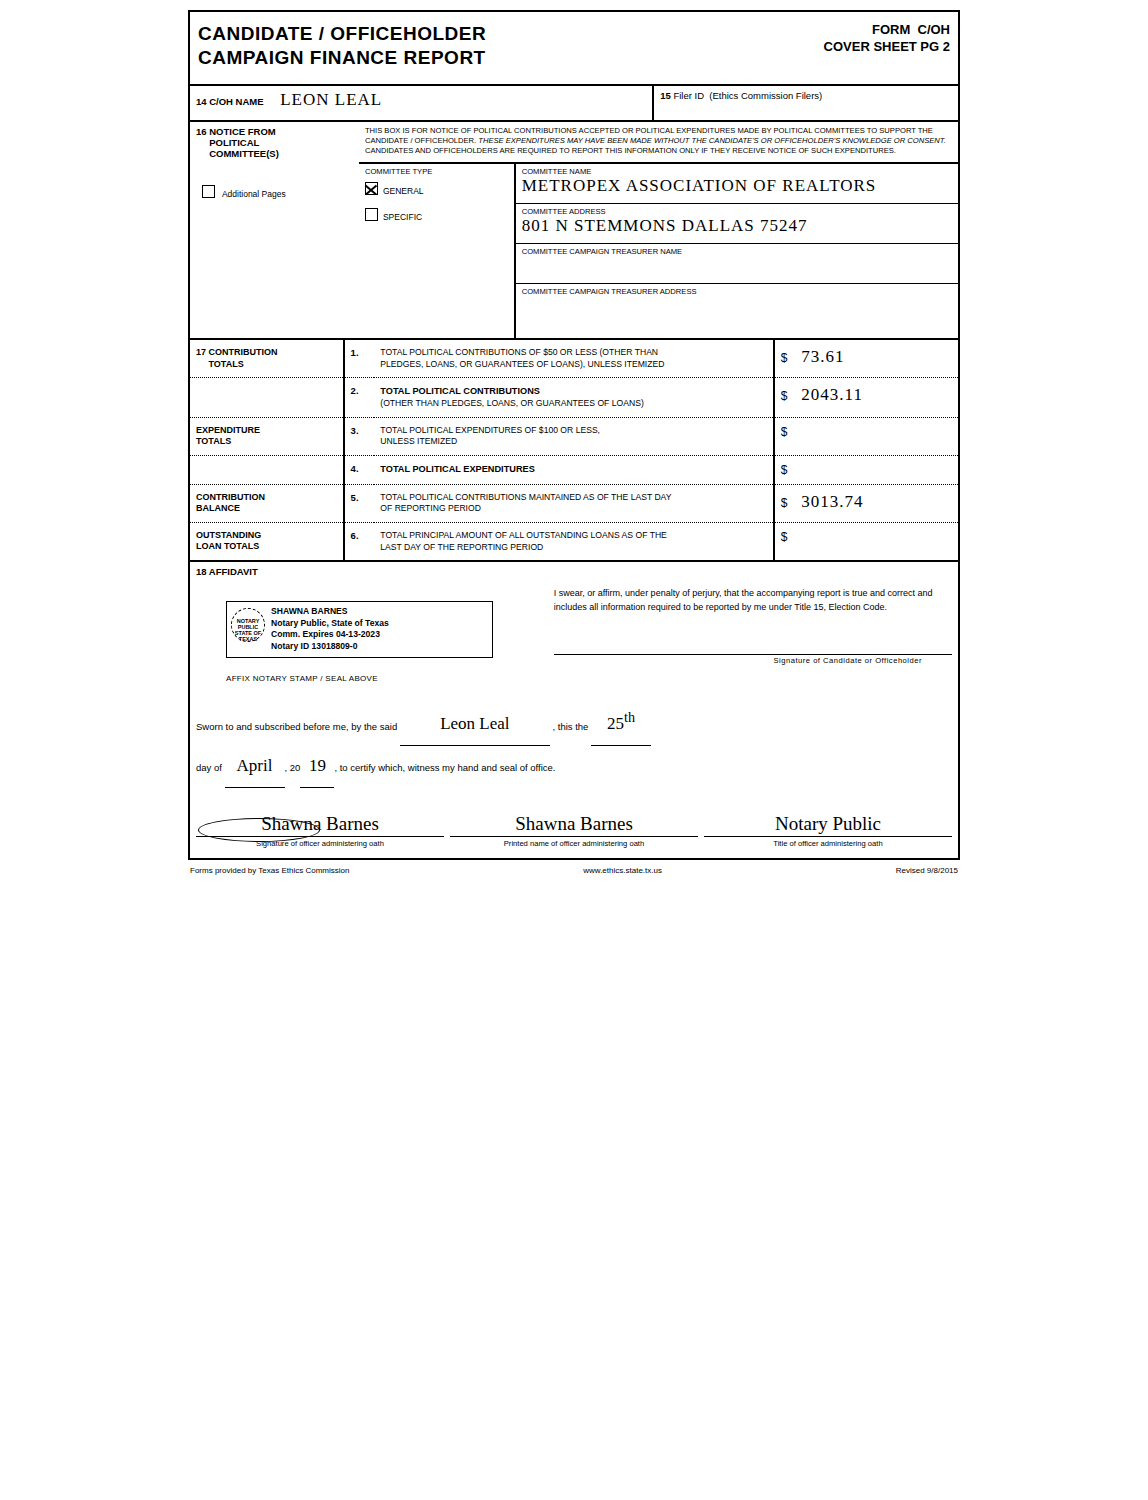CANDIDATE / OFFICEHOLDER
CAMPAIGN FINANCE REPORT
FORM C/OH
COVER SHEET PG 2
14 C/OH NAME LEON LEAL
15 Filer ID (Ethics Commission Filers)
| 16 NOTICE FROM POLITICAL COMMITTEE(S) Additional Pages | THIS BOX IS FOR NOTICE OF POLITICAL CONTRIBUTIONS ACCEPTED OR POLITICAL EXPENDITURES MADE BY POLITICAL COMMITTEES TO SUPPORT THE CANDIDATE / OFFICEHOLDER. THESE EXPENDITURES MAY HAVE BEEN MADE WITHOUT THE CANDIDATE'S OR OFFICEHOLDER'S KNOWLEDGE OR CONSENT. CANDIDATES AND OFFICEHOLDERS ARE REQUIRED TO REPORT THIS INFORMATION ONLY IF THEY RECEIVE NOTICE OF SUCH EXPENDITURES. / COMMITTEE TYPE GENERAL SPECIFIC / COMMITTEE NAME METROPEX ASSOCIATION OF REALTORS COMMITTEE ADDRESS 801 N STEMMONS DALLAS 75247 COMMITTEE CAMPAIGN TREASURER NAME COMMITTEE CAMPAIGN TREASURER ADDRESS / |
| 17 CONTRIBUTION TOTALS | 1. | TOTAL POLITICAL CONTRIBUTIONS OF $50 OR LESS (OTHER THAN PLEDGES, LOANS, OR GUARANTEES OF LOANS), UNLESS ITEMIZED | $ 73.61 |
| | 2. | TOTAL POLITICAL CONTRIBUTIONS (OTHER THAN PLEDGES, LOANS, OR GUARANTEES OF LOANS) | $ 2043.11 |
| EXPENDITURE TOTALS | 3. | TOTAL POLITICAL EXPENDITURES OF $100 OR LESS, UNLESS ITEMIZED | $ |
| | 4. | TOTAL POLITICAL EXPENDITURES | $ |
| CONTRIBUTION BALANCE | 5. | TOTAL POLITICAL CONTRIBUTIONS MAINTAINED AS OF THE LAST DAY OF REPORTING PERIOD | $ 3013.74 |
| OUTSTANDING LOAN TOTALS | 6. | TOTAL PRINCIPAL AMOUNT OF ALL OUTSTANDING LOANS AS OF THE LAST DAY OF THE REPORTING PERIOD | $ |
18 AFFIDAVIT
NOTARY
PUBLIC
STATE OF
TEXAS
SHAWNA BARNES
Notary Public, State of Texas
Comm. Expires 04-13-2023
Notary ID 13018809-0
AFFIX NOTARY STAMP / SEAL ABOVE
I swear, or affirm, under penalty of perjury, that the accompanying report is true and correct and includes all information required to be reported by me under Title 15, Election Code.
 
Signature of Candidate or Officeholder
Sworn to and subscribed before me, by the said Leon Leal , this the 25th
day of April, 2019, to certify which, witness my hand and seal of office.
Shawna Barnes
Signature of officer administering oath
Shawna Barnes
Printed name of officer administering oath
Notary Public
Title of officer administering oath
Forms provided by Texas Ethics Commission www.ethics.state.tx.us Revised 9/8/2015